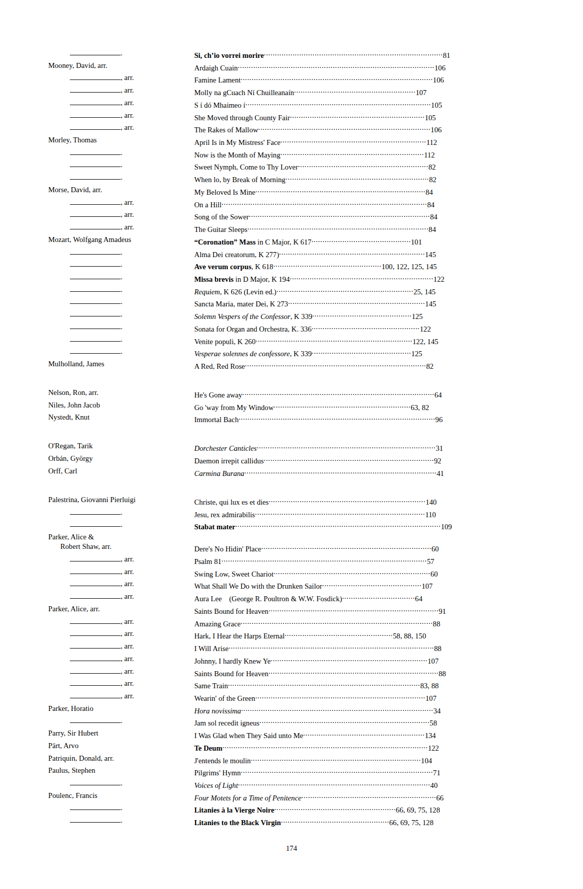| . | Si, ch’io vorrei morire ................................................................................. 81 |
| Mooney, David, arr. | Ardaigh Cuain ......................................................................................... 106 |
| , arr. | Famine Lament ....................................................................................... 106 |
| , arr. | Molly na gCuach Ní Chuilleanaín ....................................................... 107 |
| , arr. | S í dó Mhaimeo í .................................................................................... 105 |
| , arr. | She Moved through County Fair ............................................................. 105 |
| , arr. | The Rakes of Mallow .............................................................................. 106 |
| Morley, Thomas | April Is in My Mistress' Face .................................................................. 112 |
| . | Now is the Month of Maying ................................................................. 112 |
| . | Sweet Nymph, Come to Thy Lover ........................................................... 82 |
| . | When lo, by Break of Morning ................................................................. 82 |
| Morse, David, arr. | My Beloved Is Mine ............................................................................. 84 |
| , arr. | On a Hill ............................................................................................. 84 |
| , arr. | Song of the Sower .................................................................................. 84 |
| , arr. | The Guitar Sleeps .................................................................................. 84 |
| Mozart, Wolfgang Amadeus | “Coronation” Mass in C Major, K 617 ............................................. 101 |
| . | Alma Dei creatorum, K 277) .................................................................. 145 |
| . | Ave verum corpus , K 618 ................................................. 100, 122, 125, 145 |
| . | Missa brevis in D Major, K 194 ................................................................. 122 |
| . | Requiem , K 626 (Levin ed.) .............................................................. 25, 145 |
| . | Sancta Maria, mater Dei, K 273 .............................................................. 145 |
| . | Solemn Vespers of the Confessor , K 339 ............................................. 125 |
| . | Sonata for Organ and Orchestra, K. 336 ................................................. 122 |
| . | Venite populi, K 260 ....................................................................... 122, 145 |
| . | Vesperae solennes de confessore , K 339 ............................................. 125 |
| Mulholland, James | A Red, Red Rose .................................................................................. 82 |
| Nelson, Ron, arr. | He's Gone away ....................................................................................... 64 |
| Niles, John Jacob | Go 'way from My Window .............................................................. 63, 82 |
| Nystedt, Knut | Immortal Bach ......................................................................................... 96 |
| O'Regan, Tarik | Dorchester Canticles ................................................................................. 31 |
| Orbán, György | Daemon irrepit callidus ............................................................................. 92 |
| Orff, Carl | Carmina Burana ....................................................................................... 41 |
| Palestrina, Giovanni Pierluigi | Christe, qui lux es et dies ....................................................................... 140 |
| . | Jesu, rex admirabilis ............................................................................. 110 |
| . | Stabat mater ............................................................................................. 109 |
| Parker, Alice & | |
| Robert Shaw, arr. | Dere's No Hidin' Place ............................................................................. 60 |
| , arr. | Psalm 81 ............................................................................................. 57 |
| , arr. | Swing Low, Sweet Chariot ....................................................................... 60 |
| , arr. | What Shall We Do with the Drunken Sailor ............................................. 107 |
| , arr. | Aura Lee (George R. Poultron & W.W. Fosdick) ................................. 64 |
| Parker, Alice, arr. | Saints Bound for Heaven ............................................................................. 91 |
| , arr. | Amazing Grace ....................................................................................... 88 |
| , arr. | Hark, I Hear the Harps Eternal ................................................. 58, 88, 150 |
| , arr. | I Will Arise ............................................................................................. 88 |
| , arr. | Johnny, I hardly Knew Ye ....................................................................... 107 |
| , arr. | Saints Bound for Heaven ............................................................................. 88 |
| , arr. | Same Train ....................................................................................... 83, 88 |
| , arr. | Wearin' of the Green ............................................................................. 107 |
| Parker, Horatio | Hora novissima ....................................................................................... 34 |
| . | Jam sol recedit igneus ............................................................................. 58 |
| Parry, Sir Hubert | I Was Glad when They Said unto Me ....................................................... 134 |
| Pärt, Arvo | Te Deum ............................................................................................. 122 |
| Patriquin, Donald, arr. | J'entends le moulin ............................................................................. 104 |
| Paulus, Stephen | Pilgrims' Hymn ....................................................................................... 71 |
| . | Voices of Light ....................................................................................... 40 |
| Poulenc, Francis | Four Motets for a Time of Penitence ............................................................. 66 |
| . | Litanies à la Vierge Noire ....................................................... 66, 69, 75, 128 |
| . | Litanies to the Black Virgin ................................................. 66, 69, 75, 128 |
174